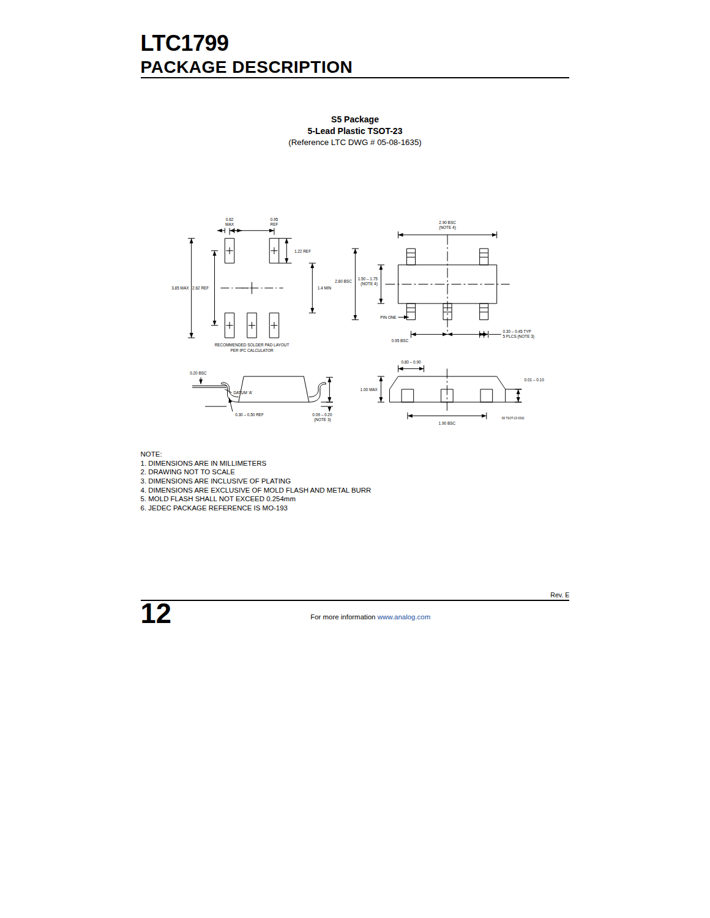LTC1799
PACKAGE DESCRIPTION
S5 Package
5-Lead Plastic TSOT-23
(Reference LTC DWG # 05-08-1635)
TOP-LEFT : RECOMMENDED SOLDER PAD LAYOUT TOP-RIGHT : TOP VIEW OF PACKAGE BOTTOM-LEFT : SIDE VIEW (GULL-WING LEAD) BOTTOM-RIGHT : END VIEW TEXT LABELS 0.62 MAX 0.95 REF 1.22 REF 3.85 MAX 2.62 REF 1.4 MIN RECOMMENDED SOLDER PAD LAYOUT PER IPC CALCULATOR 2.90 BSC (NOTE 4) 2.80 BSC 1.50 – 1.75 (NOTE 4) PIN ONE 0.95 BSC 0.30 – 0.45 TYP 5 PLCS (NOTE 3) 0.20 BSC DATUM ‘A’ 0.30 – 0.50 REF 0.09 – 0.20 (NOTE 3) 0.80 – 0.90 1.00 MAX 0.01 – 0.10 1.90 BSC S5 TSOT-23 0302
NOTE:
1. DIMENSIONS ARE IN MILLIMETERS
2. DRAWING NOT TO SCALE
3. DIMENSIONS ARE INCLUSIVE OF PLATING
4. DIMENSIONS ARE EXCLUSIVE OF MOLD FLASH AND METAL BURR
5. MOLD FLASH SHALL NOT EXCEED 0.254mm
6. JEDEC PACKAGE REFERENCE IS MO-193
Rev. E
12
For more information www.analog.com